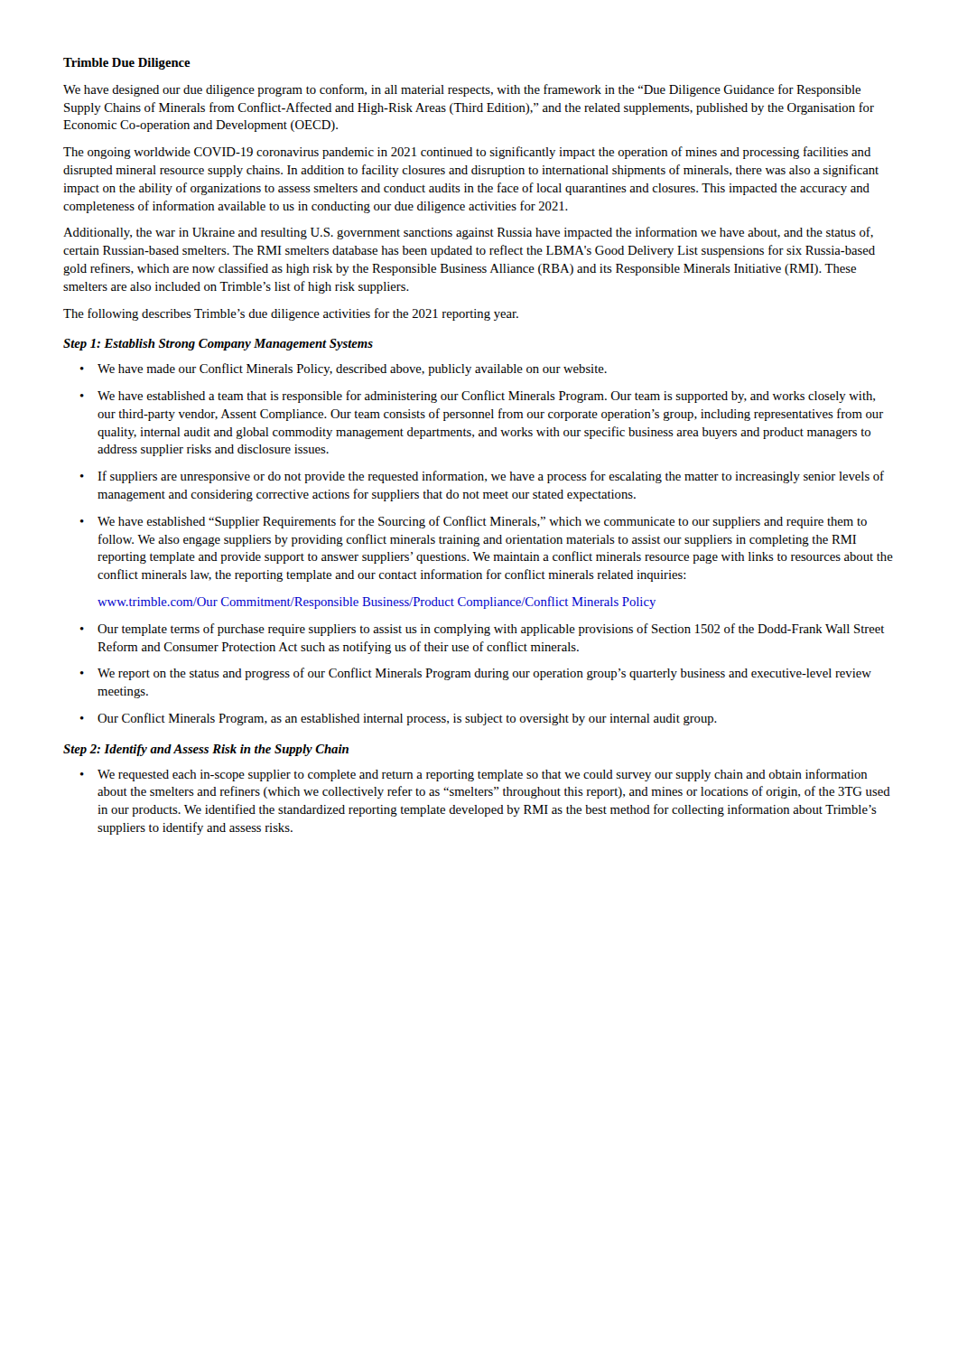Trimble Due Diligence
We have designed our due diligence program to conform, in all material respects, with the framework in the “Due Diligence Guidance for Responsible Supply Chains of Minerals from Conflict-Affected and High-Risk Areas (Third Edition),” and the related supplements, published by the Organisation for Economic Co-operation and Development (OECD).
The ongoing worldwide COVID-19 coronavirus pandemic in 2021 continued to significantly impact the operation of mines and processing facilities and disrupted mineral resource supply chains. In addition to facility closures and disruption to international shipments of minerals, there was also a significant impact on the ability of organizations to assess smelters and conduct audits in the face of local quarantines and closures. This impacted the accuracy and completeness of information available to us in conducting our due diligence activities for 2021.
Additionally, the war in Ukraine and resulting U.S. government sanctions against Russia have impacted the information we have about, and the status of, certain Russian-based smelters. The RMI smelters database has been updated to reflect the LBMA's Good Delivery List suspensions for six Russia-based gold refiners, which are now classified as high risk by the Responsible Business Alliance (RBA) and its Responsible Minerals Initiative (RMI). These smelters are also included on Trimble’s list of high risk suppliers.
The following describes Trimble’s due diligence activities for the 2021 reporting year.
Step 1: Establish Strong Company Management Systems
We have made our Conflict Minerals Policy, described above, publicly available on our website.
We have established a team that is responsible for administering our Conflict Minerals Program. Our team is supported by, and works closely with, our third-party vendor, Assent Compliance. Our team consists of personnel from our corporate operation’s group, including representatives from our quality, internal audit and global commodity management departments, and works with our specific business area buyers and product managers to address supplier risks and disclosure issues.
If suppliers are unresponsive or do not provide the requested information, we have a process for escalating the matter to increasingly senior levels of management and considering corrective actions for suppliers that do not meet our stated expectations.
We have established “Supplier Requirements for the Sourcing of Conflict Minerals,” which we communicate to our suppliers and require them to follow. We also engage suppliers by providing conflict minerals training and orientation materials to assist our suppliers in completing the RMI reporting template and provide support to answer suppliers’ questions. We maintain a conflict minerals resource page with links to resources about the conflict minerals law, the reporting template and our contact information for conflict minerals related inquiries:
www.trimble.com/Our Commitment/Responsible Business/Product Compliance/Conflict Minerals Policy
Our template terms of purchase require suppliers to assist us in complying with applicable provisions of Section 1502 of the Dodd-Frank Wall Street Reform and Consumer Protection Act such as notifying us of their use of conflict minerals.
We report on the status and progress of our Conflict Minerals Program during our operation group’s quarterly business and executive-level review meetings.
Our Conflict Minerals Program, as an established internal process, is subject to oversight by our internal audit group.
Step 2: Identify and Assess Risk in the Supply Chain
We requested each in-scope supplier to complete and return a reporting template so that we could survey our supply chain and obtain information about the smelters and refiners (which we collectively refer to as “smelters” throughout this report), and mines or locations of origin, of the 3TG used in our products. We identified the standardized reporting template developed by RMI as the best method for collecting information about Trimble’s suppliers to identify and assess risks.